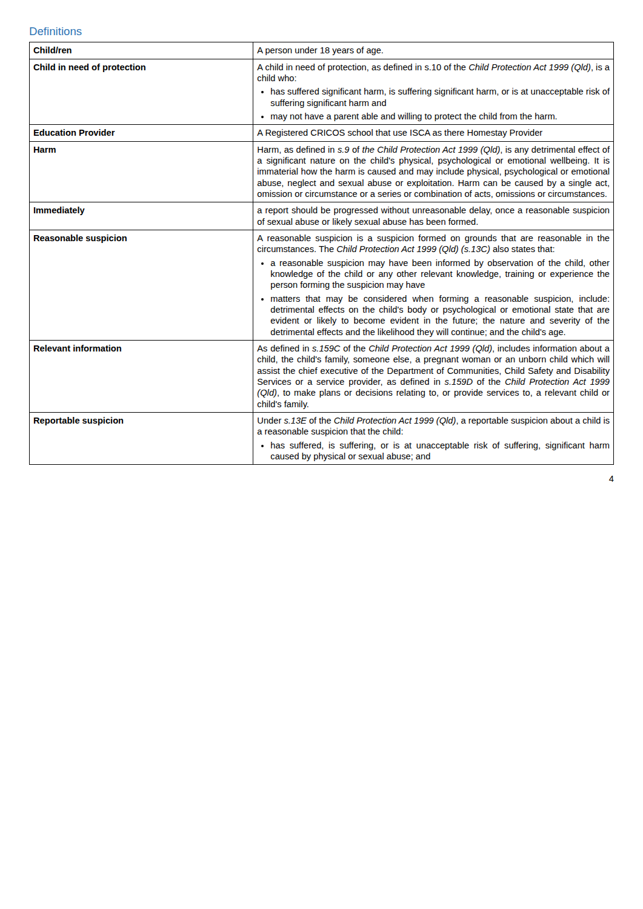Definitions
| Child/ren | A person under 18 years of age. |
| Child in need of protection | A child in need of protection, as defined in s.10 of the Child Protection Act 1999 (Qld) , is a child who: has suffered significant harm, is suffering significant harm, or is at unacceptable risk of suffering significant harm and may not have a parent able and willing to protect the child from the harm. |
| Education Provider | A Registered CRICOS school that use ISCA as there Homestay Provider |
| Harm | Harm, as defined in s.9 of the Child Protection Act 1999 (Qld) , is any detrimental effect of a significant nature on the child's physical, psychological or emotional wellbeing. It is immaterial how the harm is caused and may include physical, psychological or emotional abuse, neglect and sexual abuse or exploitation. Harm can be caused by a single act, omission or circumstance or a series or combination of acts, omissions or circumstances. |
| Immediately | a report should be progressed without unreasonable delay, once a reasonable suspicion of sexual abuse or likely sexual abuse has been formed. |
| Reasonable suspicion | A reasonable suspicion is a suspicion formed on grounds that are reasonable in the circumstances. The Child Protection Act 1999 (Qld) (s.13C) also states that: a reasonable suspicion may have been informed by observation of the child, other knowledge of the child or any other relevant knowledge, training or experience the person forming the suspicion may have matters that may be considered when forming a reasonable suspicion, include: detrimental effects on the child's body or psychological or emotional state that are evident or likely to become evident in the future; the nature and severity of the detrimental effects and the likelihood they will continue; and the child's age. |
| Relevant information | As defined in s.159C of the Child Protection Act 1999 (Qld) , includes information about a child, the child's family, someone else, a pregnant woman or an unborn child which will assist the chief executive of the Department of Communities, Child Safety and Disability Services or a service provider, as defined in s.159D of the Child Protection Act 1999 (Qld) , to make plans or decisions relating to, or provide services to, a relevant child or child's family. |
| Reportable suspicion | Under s.13E of the Child Protection Act 1999 (Qld) , a reportable suspicion about a child is a reasonable suspicion that the child: has suffered, is suffering, or is at unacceptable risk of suffering, significant harm caused by physical or sexual abuse; and |
4